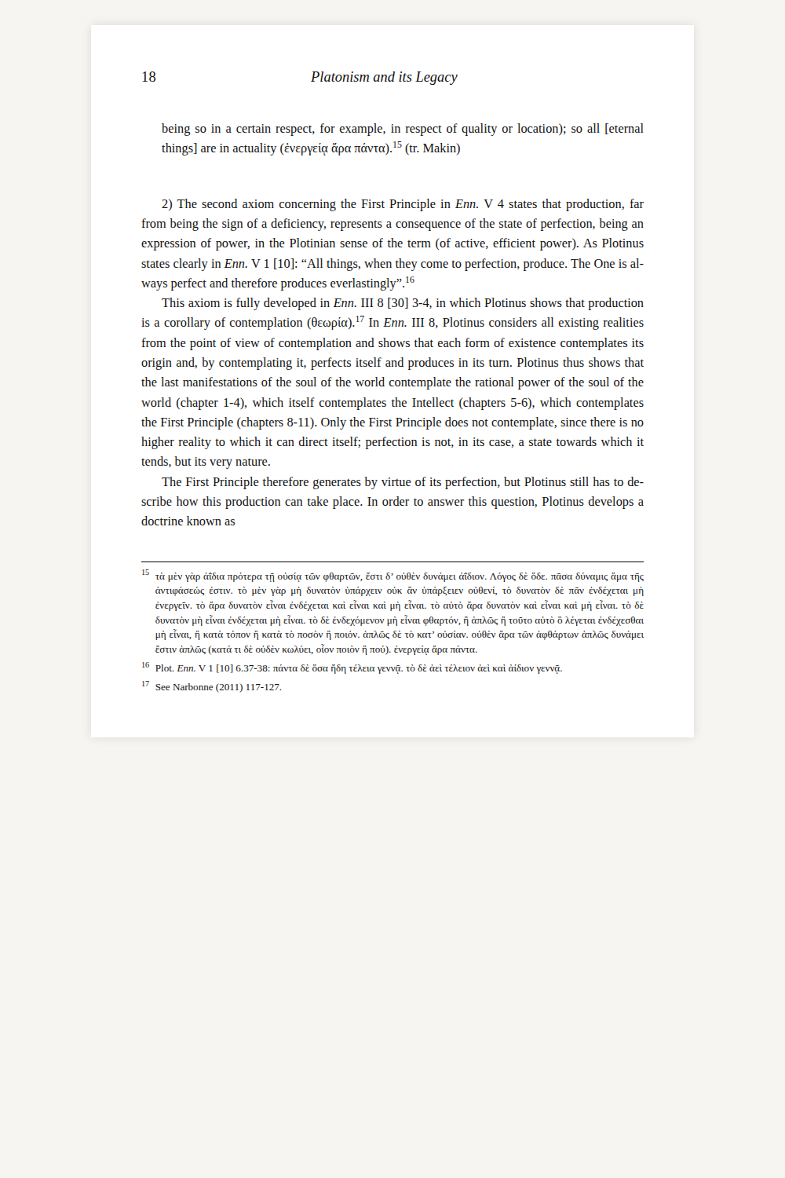18 Platonism and its Legacy
being so in a certain respect, for example, in respect of quality or location); so all [eternal things] are in actuality (ἐνεργείᾳ ἄρα πάντα).15 (tr. Makin)
2) The second axiom concerning the First Principle in Enn. V 4 states that production, far from being the sign of a deficiency, represents a consequence of the state of perfection, being an expression of power, in the Plotinian sense of the term (of active, efficient power). As Plotinus states clearly in Enn. V 1 [10]: “All things, when they come to perfection, produce. The One is always perfect and therefore produces everlastingly”.16
This axiom is fully developed in Enn. III 8 [30] 3-4, in which Plotinus shows that production is a corollary of contemplation (θεωρία).17 In Enn. III 8, Plotinus considers all existing realities from the point of view of contemplation and shows that each form of existence contemplates its origin and, by contemplating it, perfects itself and produces in its turn. Plotinus thus shows that the last manifestations of the soul of the world contemplate the rational power of the soul of the world (chapter 1-4), which itself contemplates the Intellect (chapters 5-6), which contemplates the First Principle (chapters 8-11). Only the First Principle does not contemplate, since there is no higher reality to which it can direct itself; perfection is not, in its case, a state towards which it tends, but its very nature.
The First Principle therefore generates by virtue of its perfection, but Plotinus still has to describe how this production can take place. In order to answer this question, Plotinus develops a doctrine known as
τὰ μὲν γὰρ ἀΐδια πρότερα τῇ οὐσίᾳ τῶν φθαρτῶν, ἔστι δ’ οὐθὲν δυνάμει ἀΐδιον. Λόγος δὲ ὅδε. πᾶσα δύναμις ἅμα τῆς ἀντιφάσεώς ἐστιν. τὸ μὲν γὰρ μὴ δυνατὸν ὑπάρχειν οὐκ ἂν ὑπάρξειεν οὐθενί, τὸ δυνατὸν δὲ πᾶν ἐνδέχεται μὴ ἐνεργεῖν. τὸ ἄρα δυνατὸν εἶναι ἐνδέχεται καὶ εἶναι καὶ μὴ εἶναι. τὸ αὐτὸ ἄρα δυνατὸν καὶ εἶναι καὶ μὴ εἶναι. τὸ δὲ δυνατὸν μὴ εἶναι ἐνδέχεται μὴ εἶναι. τὸ δὲ ἐνδεχόμενον μὴ εἶναι φθαρτόν, ἢ ἁπλῶς ἢ τοῦτο αὐτὸ ὃ λέγεται ἐνδέχεσθαι μὴ εἶναι, ἢ κατὰ τόπον ἢ κατὰ τὸ ποσὸν ἢ ποιόν. ἁπλῶς δὲ τὸ κατ’ οὐσίαν. οὐθὲν ἄρα τῶν ἀφθάρτων ἁπλῶς δυνάμει ἔστιν ἁπλῶς (κατά τι δὲ οὐδὲν κωλύει, οἷον ποιὸν ἢ πού). ἐνεργείᾳ ἄρα πάντα.
Plot. Enn. V 1 [10] 6.37-38: πάντα δὲ ὅσα ἤδη τέλεια γεννᾷ. τὸ δὲ ἀεὶ τέλειον ἀεὶ καὶ ἀίδιον γεννᾷ.
See Narbonne (2011) 117-127.